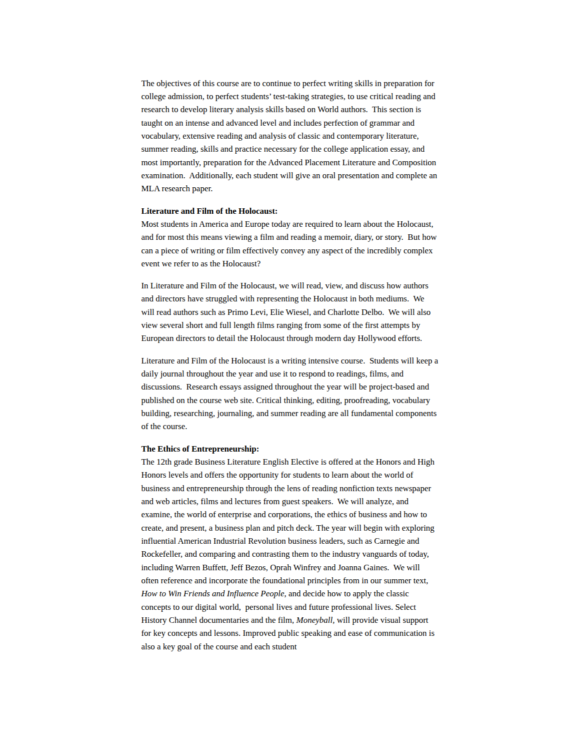The objectives of this course are to continue to perfect writing skills in preparation for college admission, to perfect students’ test-taking strategies, to use critical reading and research to develop literary analysis skills based on World authors. This section is taught on an intense and advanced level and includes perfection of grammar and vocabulary, extensive reading and analysis of classic and contemporary literature, summer reading, skills and practice necessary for the college application essay, and most importantly, preparation for the Advanced Placement Literature and Composition examination. Additionally, each student will give an oral presentation and complete an MLA research paper.
Literature and Film of the Holocaust:
Most students in America and Europe today are required to learn about the Holocaust, and for most this means viewing a film and reading a memoir, diary, or story. But how can a piece of writing or film effectively convey any aspect of the incredibly complex event we refer to as the Holocaust?
In Literature and Film of the Holocaust, we will read, view, and discuss how authors and directors have struggled with representing the Holocaust in both mediums. We will read authors such as Primo Levi, Elie Wiesel, and Charlotte Delbo. We will also view several short and full length films ranging from some of the first attempts by European directors to detail the Holocaust through modern day Hollywood efforts.
Literature and Film of the Holocaust is a writing intensive course. Students will keep a daily journal throughout the year and use it to respond to readings, films, and discussions. Research essays assigned throughout the year will be project-based and published on the course web site. Critical thinking, editing, proofreading, vocabulary building, researching, journaling, and summer reading are all fundamental components of the course.
The Ethics of Entrepreneurship:
The 12th grade Business Literature English Elective is offered at the Honors and High Honors levels and offers the opportunity for students to learn about the world of business and entrepreneurship through the lens of reading nonfiction texts newspaper and web articles, films and lectures from guest speakers. We will analyze, and examine, the world of enterprise and corporations, the ethics of business and how to create, and present, a business plan and pitch deck. The year will begin with exploring influential American Industrial Revolution business leaders, such as Carnegie and Rockefeller, and comparing and contrasting them to the industry vanguards of today, including Warren Buffett, Jeff Bezos, Oprah Winfrey and Joanna Gaines. We will often reference and incorporate the foundational principles from in our summer text, How to Win Friends and Influence People, and decide how to apply the classic concepts to our digital world, personal lives and future professional lives. Select History Channel documentaries and the film, Moneyball, will provide visual support for key concepts and lessons. Improved public speaking and ease of communication is also a key goal of the course and each student